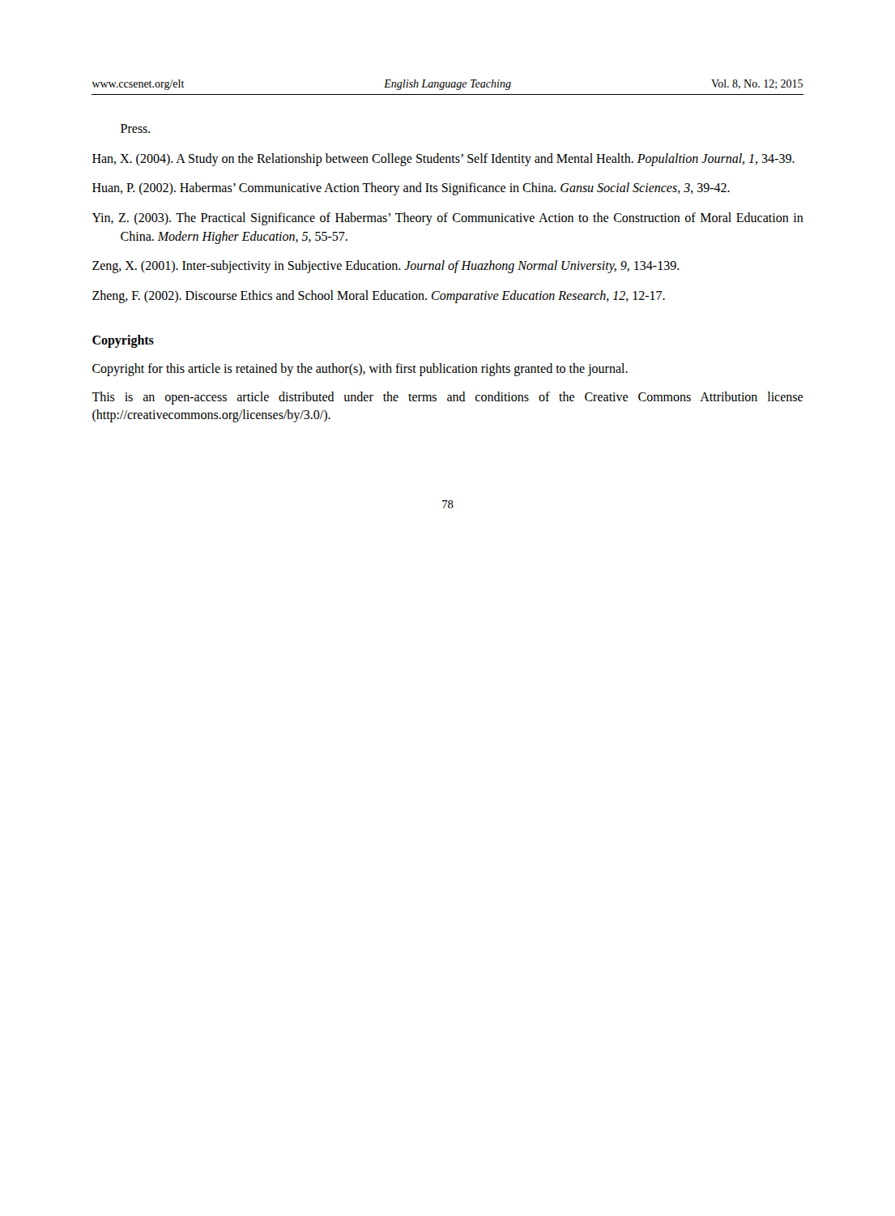www.ccsenet.org/elt English Language Teaching Vol. 8, No. 12; 2015
Press.
Han, X. (2004). A Study on the Relationship between College Students’ Self Identity and Mental Health. Populaltion Journal, 1, 34-39.
Huan, P. (2002). Habermas’ Communicative Action Theory and Its Significance in China. Gansu Social Sciences, 3, 39-42.
Yin, Z. (2003). The Practical Significance of Habermas’ Theory of Communicative Action to the Construction of Moral Education in China. Modern Higher Education, 5, 55-57.
Zeng, X. (2001). Inter-subjectivity in Subjective Education. Journal of Huazhong Normal University, 9, 134-139.
Zheng, F. (2002). Discourse Ethics and School Moral Education. Comparative Education Research, 12, 12-17.
Copyrights
Copyright for this article is retained by the author(s), with first publication rights granted to the journal.
This is an open-access article distributed under the terms and conditions of the Creative Commons Attribution license (http://creativecommons.org/licenses/by/3.0/).
78